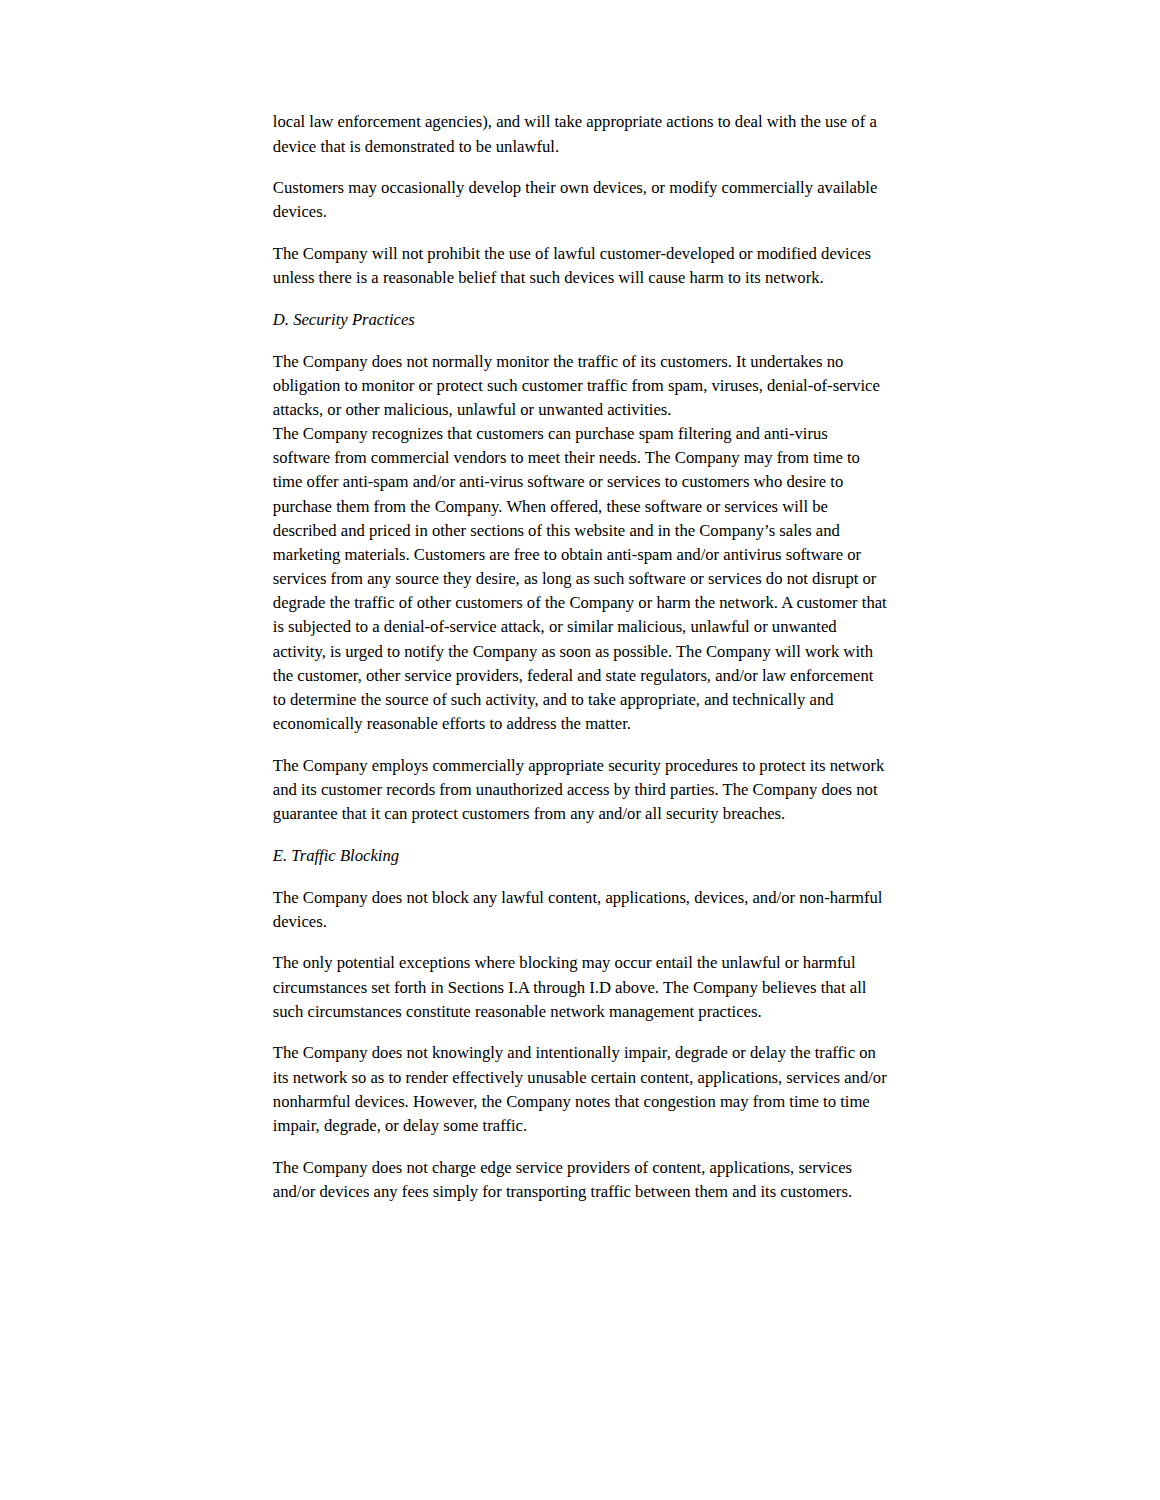local law enforcement agencies), and will take appropriate actions to deal with the use of a device that is demonstrated to be unlawful.
Customers may occasionally develop their own devices, or modify commercially available devices.
The Company will not prohibit the use of lawful customer-developed or modified devices unless there is a reasonable belief that such devices will cause harm to its network.
D. Security Practices
The Company does not normally monitor the traffic of its customers. It undertakes no obligation to monitor or protect such customer traffic from spam, viruses, denial-of-service attacks, or other malicious, unlawful or unwanted activities.
The Company recognizes that customers can purchase spam filtering and anti-virus software from commercial vendors to meet their needs. The Company may from time to time offer anti-spam and/or anti-virus software or services to customers who desire to purchase them from the Company. When offered, these software or services will be described and priced in other sections of this website and in the Company’s sales and marketing materials. Customers are free to obtain anti-spam and/or antivirus software or services from any source they desire, as long as such software or services do not disrupt or degrade the traffic of other customers of the Company or harm the network. A customer that is subjected to a denial-of-service attack, or similar malicious, unlawful or unwanted activity, is urged to notify the Company as soon as possible. The Company will work with the customer, other service providers, federal and state regulators, and/or law enforcement to determine the source of such activity, and to take appropriate, and technically and economically reasonable efforts to address the matter.
The Company employs commercially appropriate security procedures to protect its network and its customer records from unauthorized access by third parties. The Company does not guarantee that it can protect customers from any and/or all security breaches.
E. Traffic Blocking
The Company does not block any lawful content, applications, devices, and/or non-harmful devices.
The only potential exceptions where blocking may occur entail the unlawful or harmful circumstances set forth in Sections I.A through I.D above. The Company believes that all such circumstances constitute reasonable network management practices.
The Company does not knowingly and intentionally impair, degrade or delay the traffic on its network so as to render effectively unusable certain content, applications, services and/or nonharmful devices. However, the Company notes that congestion may from time to time impair, degrade, or delay some traffic.
The Company does not charge edge service providers of content, applications, services and/or devices any fees simply for transporting traffic between them and its customers.